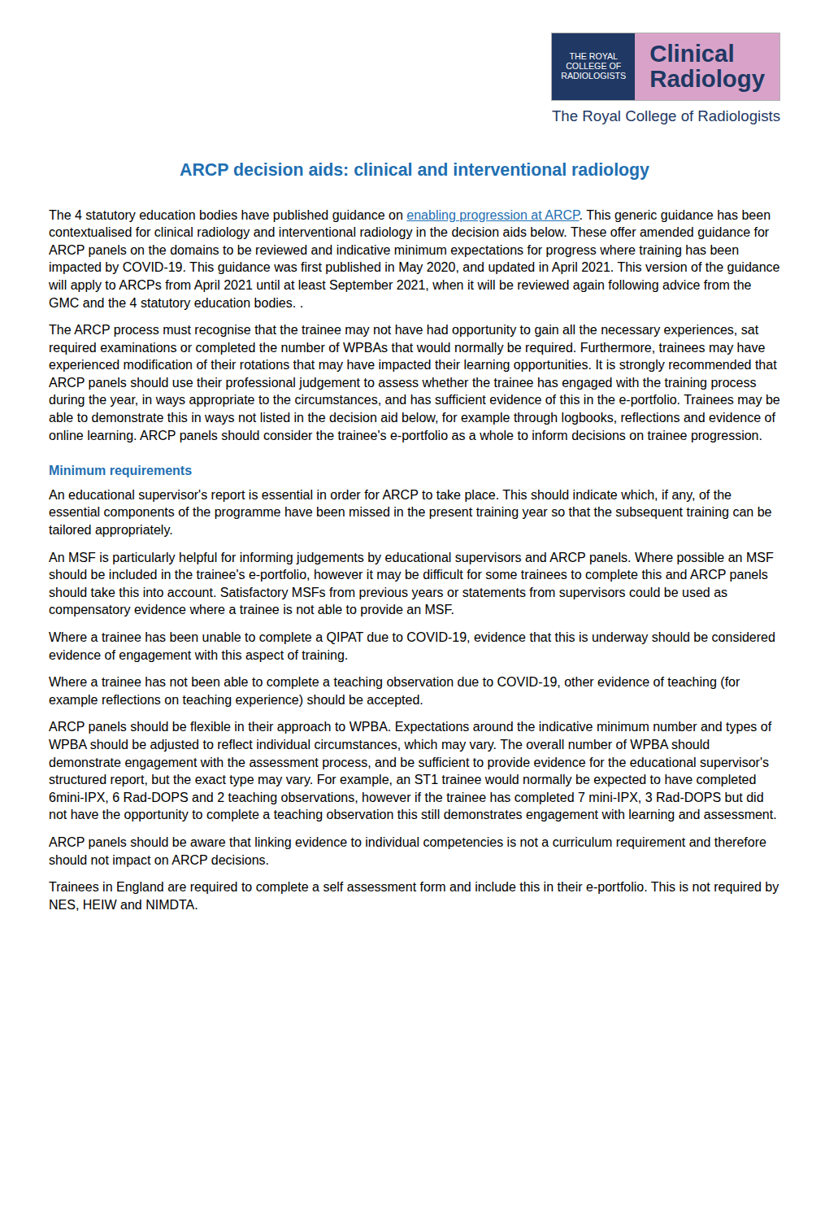THE ROYAL COLLEGE OF RADIOLOGISTS
Clinical Radiology
The Royal College of Radiologists
ARCP decision aids: clinical and interventional radiology
The 4 statutory education bodies have published guidance on enabling progression at ARCP. This generic guidance has been contextualised for clinical radiology and interventional radiology in the decision aids below. These offer amended guidance for ARCP panels on the domains to be reviewed and indicative minimum expectations for progress where training has been impacted by COVID-19. This guidance was first published in May 2020, and updated in April 2021. This version of the guidance will apply to ARCPs from April 2021 until at least September 2021, when it will be reviewed again following advice from the GMC and the 4 statutory education bodies. .
The ARCP process must recognise that the trainee may not have had opportunity to gain all the necessary experiences, sat required examinations or completed the number of WPBAs that would normally be required. Furthermore, trainees may have experienced modification of their rotations that may have impacted their learning opportunities. It is strongly recommended that ARCP panels should use their professional judgement to assess whether the trainee has engaged with the training process during the year, in ways appropriate to the circumstances, and has sufficient evidence of this in the e-portfolio. Trainees may be able to demonstrate this in ways not listed in the decision aid below, for example through logbooks, reflections and evidence of online learning. ARCP panels should consider the trainee's e-portfolio as a whole to inform decisions on trainee progression.
Minimum requirements
An educational supervisor's report is essential in order for ARCP to take place. This should indicate which, if any, of the essential components of the programme have been missed in the present training year so that the subsequent training can be tailored appropriately.
An MSF is particularly helpful for informing judgements by educational supervisors and ARCP panels. Where possible an MSF should be included in the trainee's e-portfolio, however it may be difficult for some trainees to complete this and ARCP panels should take this into account. Satisfactory MSFs from previous years or statements from supervisors could be used as compensatory evidence where a trainee is not able to provide an MSF.
Where a trainee has been unable to complete a QIPAT due to COVID-19, evidence that this is underway should be considered evidence of engagement with this aspect of training.
Where a trainee has not been able to complete a teaching observation due to COVID-19, other evidence of teaching (for example reflections on teaching experience) should be accepted.
ARCP panels should be flexible in their approach to WPBA. Expectations around the indicative minimum number and types of WPBA should be adjusted to reflect individual circumstances, which may vary. The overall number of WPBA should demonstrate engagement with the assessment process, and be sufficient to provide evidence for the educational supervisor's structured report, but the exact type may vary. For example, an ST1 trainee would normally be expected to have completed 6mini-IPX, 6 Rad-DOPS and 2 teaching observations, however if the trainee has completed 7 mini-IPX, 3 Rad-DOPS but did not have the opportunity to complete a teaching observation this still demonstrates engagement with learning and assessment.
ARCP panels should be aware that linking evidence to individual competencies is not a curriculum requirement and therefore should not impact on ARCP decisions.
Trainees in England are required to complete a self assessment form and include this in their e-portfolio. This is not required by NES, HEIW and NIMDTA.